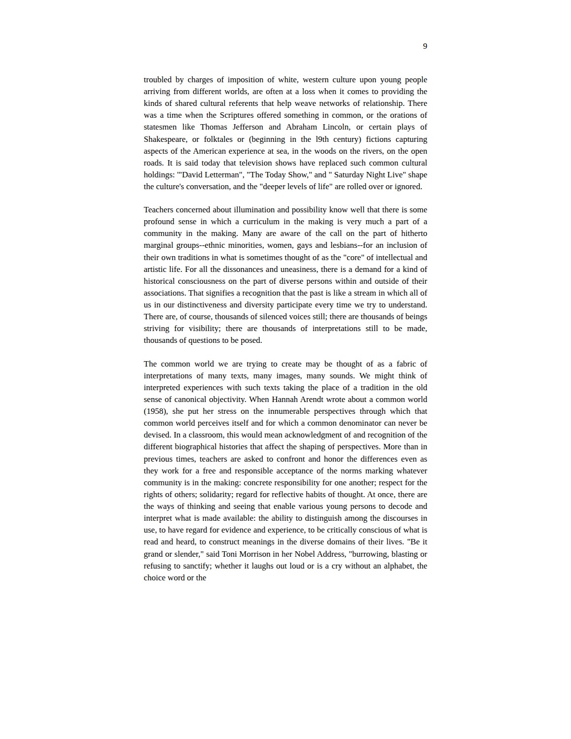9
troubled by charges of imposition of white, western culture upon young people arriving from different worlds, are often at a loss when it comes to providing the kinds of shared cultural referents that help weave networks of relationship. There was a time when the Scriptures offered something in common, or the orations of statesmen like Thomas Jefferson and Abraham Lincoln, or certain plays of Shakespeare, or folktales or (beginning in the l9th century) fictions capturing aspects of the American experience at sea, in the woods on the rivers, on the open roads. It is said today that television shows have replaced such common cultural holdings: '"David Letterman", "The Today Show," and " Saturday Night Live" shape the culture's conversation, and the "deeper levels of life" are rolled over or ignored.
Teachers concerned about illumination and possibility know well that there is some profound sense in which a curriculum in the making is very much a part of a community in the making. Many are aware of the call on the part of hitherto marginal groups--ethnic minorities, women, gays and lesbians--for an inclusion of their own traditions in what is sometimes thought of as the "core" of intellectual and artistic life. For all the dissonances and uneasiness, there is a demand for a kind of historical consciousness on the part of diverse persons within and outside of their associations. That signifies a recognition that the past is like a stream in which all of us in our distinctiveness and diversity participate every time we try to understand. There are, of course, thousands of silenced voices still; there are thousands of beings striving for visibility; there are thousands of interpretations still to be made, thousands of questions to be posed.
The common world we are trying to create may be thought of as a fabric of interpretations of many texts, many images, many sounds. We might think of interpreted experiences with such texts taking the place of a tradition in the old sense of canonical objectivity. When Hannah Arendt wrote about a common world (1958), she put her stress on the innumerable perspectives through which that common world perceives itself and for which a common denominator can never be devised. In a classroom, this would mean acknowledgment of and recognition of the different biographical histories that affect the shaping of perspectives. More than in previous times, teachers are asked to confront and honor the differences even as they work for a free and responsible acceptance of the norms marking whatever community is in the making: concrete responsibility for one another; respect for the rights of others; solidarity; regard for reflective habits of thought. At once, there are the ways of thinking and seeing that enable various young persons to decode and interpret what is made available: the ability to distinguish among the discourses in use, to have regard for evidence and experience, to be critically conscious of what is read and heard, to construct meanings in the diverse domains of their lives. "Be it grand or slender," said Toni Morrison in her Nobel Address, "burrowing, blasting or refusing to sanctify; whether it laughs out loud or is a cry without an alphabet, the choice word or the